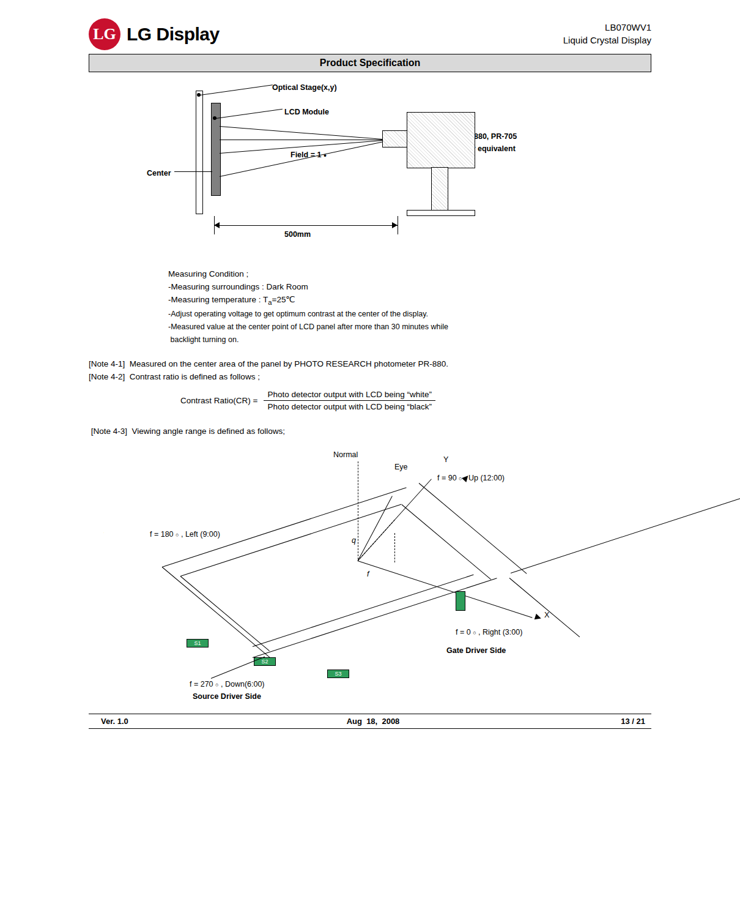LG
LG Display
LB070WV1
Liquid Crystal Display
Product Specification
Optical Stage(x,y)
LCD Module
Optical Instruments ; PR-880, PR-705
or equivalent
Field = 1 ●
Center
500mm
Measuring Condition ;
-Measuring surroundings : Dark Room
-Measuring temperature : Ta=25℃
-Adjust operating voltage to get optimum contrast at the center of the display.
-Measured value at the center point of LCD panel after more than 30 minutes while
backlight turning on.
[Note 4-1] Measured on the center area of the panel by PHOTO RESEARCH photometer PR-880.
[Note 4-2] Contrast ratio is defined as follows ;
Contrast Ratio(CR) =
Photo detector output with LCD being “white”
Photo detector output with LCD being “black”
[Note 4-3] Viewing angle range is defined as follows;
Normal
Eye
Y
f = 90 ○ , Up (12:00)
f = 180 ○ , Left (9:00)
X
f = 0 ○ , Right (3:00)
Gate Driver Side
f = 270 ○ , Down(6:00)
Source Driver Side
q
f
S1
S2
S3
Ver. 1.0
Aug 18, 2008
13 / 21